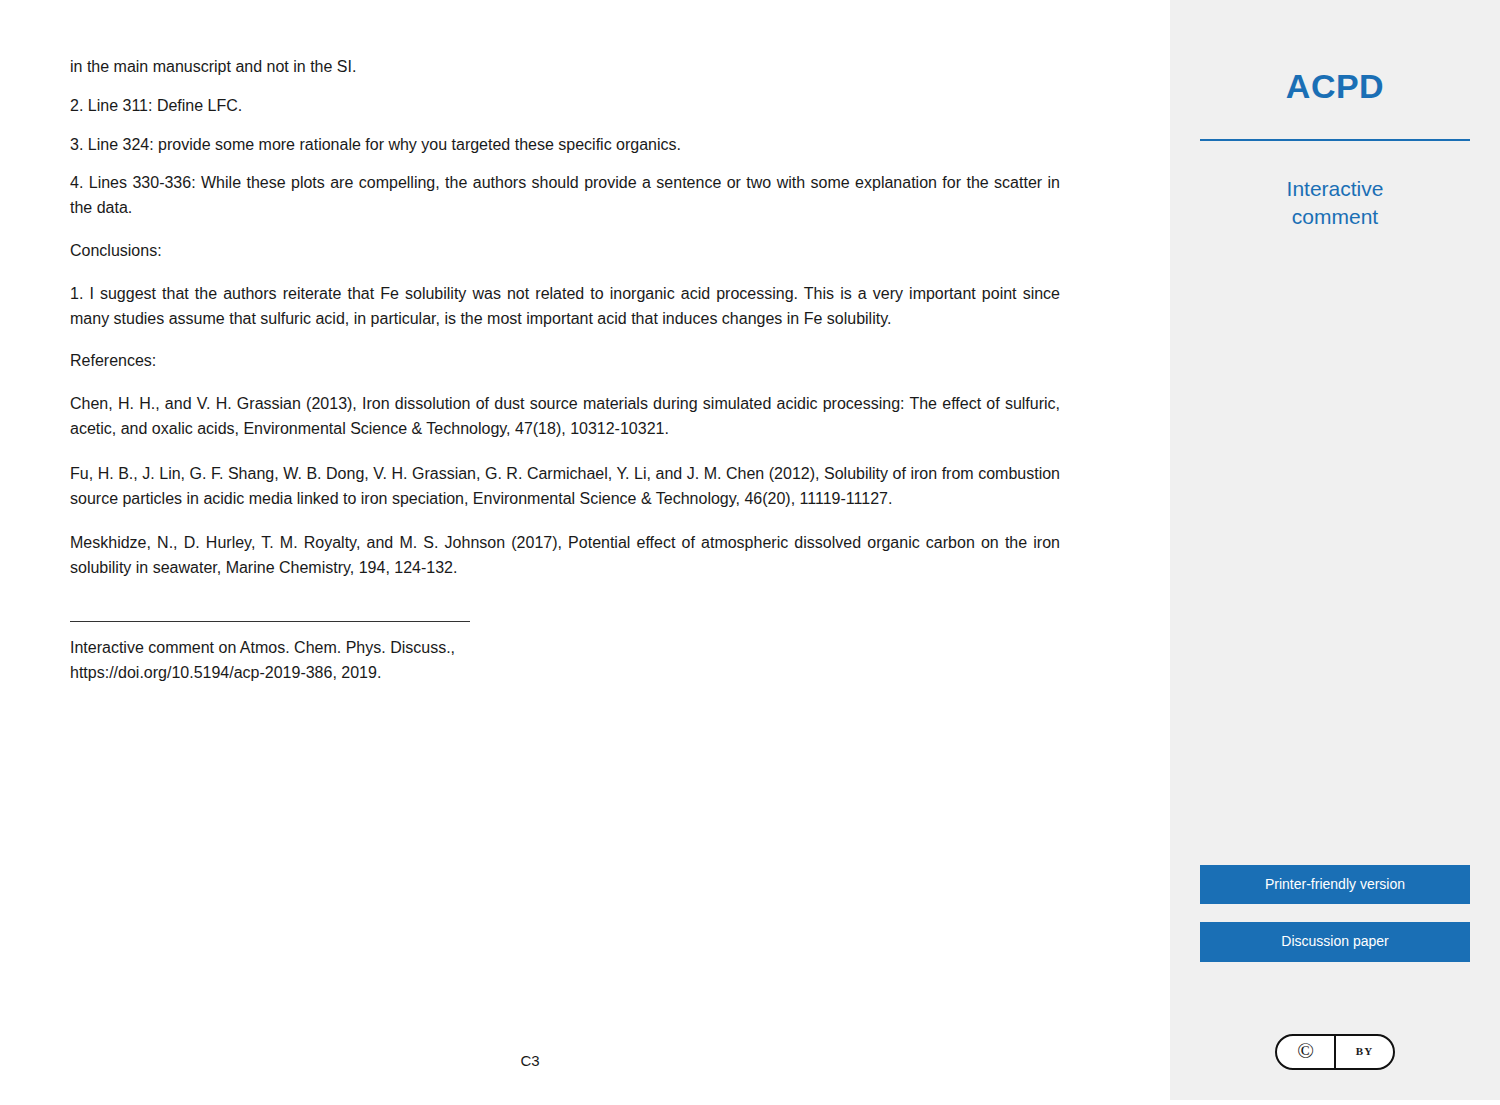ACPD
Interactive
comment
Printer-friendly version Discussion paper
©
BY
in the main manuscript and not in the SI.
2. Line 311: Define LFC.
3. Line 324: provide some more rationale for why you targeted these specific organics.
4. Lines 330-336: While these plots are compelling, the authors should provide a sentence or two with some explanation for the scatter in the data.
Conclusions:
1. I suggest that the authors reiterate that Fe solubility was not related to inorganic acid processing. This is a very important point since many studies assume that sulfuric acid, in particular, is the most important acid that induces changes in Fe solubility.
References:
Chen, H. H., and V. H. Grassian (2013), Iron dissolution of dust source materials during simulated acidic processing: The effect of sulfuric, acetic, and oxalic acids, Environmental Science & Technology, 47(18), 10312-10321.
Fu, H. B., J. Lin, G. F. Shang, W. B. Dong, V. H. Grassian, G. R. Carmichael, Y. Li, and J. M. Chen (2012), Solubility of iron from combustion source particles in acidic media linked to iron speciation, Environmental Science & Technology, 46(20), 11119-11127.
Meskhidze, N., D. Hurley, T. M. Royalty, and M. S. Johnson (2017), Potential effect of atmospheric dissolved organic carbon on the iron solubility in seawater, Marine Chemistry, 194, 124-132.
Interactive comment on Atmos. Chem. Phys. Discuss., https://doi.org/10.5194/acp-2019-386, 2019.
C3